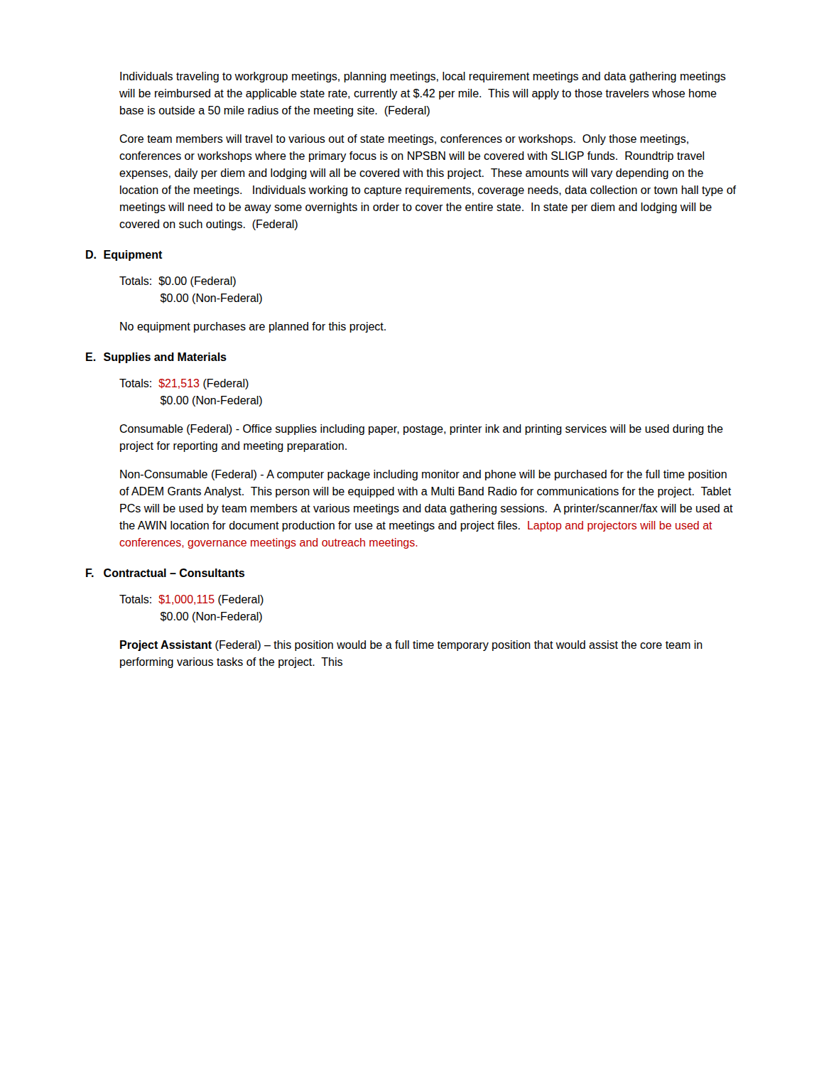Individuals traveling to workgroup meetings, planning meetings, local requirement meetings and data gathering meetings will be reimbursed at the applicable state rate, currently at $.42 per mile. This will apply to those travelers whose home base is outside a 50 mile radius of the meeting site. (Federal)
Core team members will travel to various out of state meetings, conferences or workshops. Only those meetings, conferences or workshops where the primary focus is on NPSBN will be covered with SLIGP funds. Roundtrip travel expenses, daily per diem and lodging will all be covered with this project. These amounts will vary depending on the location of the meetings. Individuals working to capture requirements, coverage needs, data collection or town hall type of meetings will need to be away some overnights in order to cover the entire state. In state per diem and lodging will be covered on such outings. (Federal)
D. Equipment
Totals: $0.00 (Federal)
$0.00 (Non-Federal)
No equipment purchases are planned for this project.
E. Supplies and Materials
Totals: $21,513 (Federal)
$0.00 (Non-Federal)
Consumable (Federal) - Office supplies including paper, postage, printer ink and printing services will be used during the project for reporting and meeting preparation.
Non-Consumable (Federal) - A computer package including monitor and phone will be purchased for the full time position of ADEM Grants Analyst. This person will be equipped with a Multi Band Radio for communications for the project. Tablet PCs will be used by team members at various meetings and data gathering sessions. A printer/scanner/fax will be used at the AWIN location for document production for use at meetings and project files. Laptop and projectors will be used at conferences, governance meetings and outreach meetings.
F. Contractual – Consultants
Totals: $1,000,115 (Federal)
$0.00 (Non-Federal)
Project Assistant (Federal) – this position would be a full time temporary position that would assist the core team in performing various tasks of the project. This